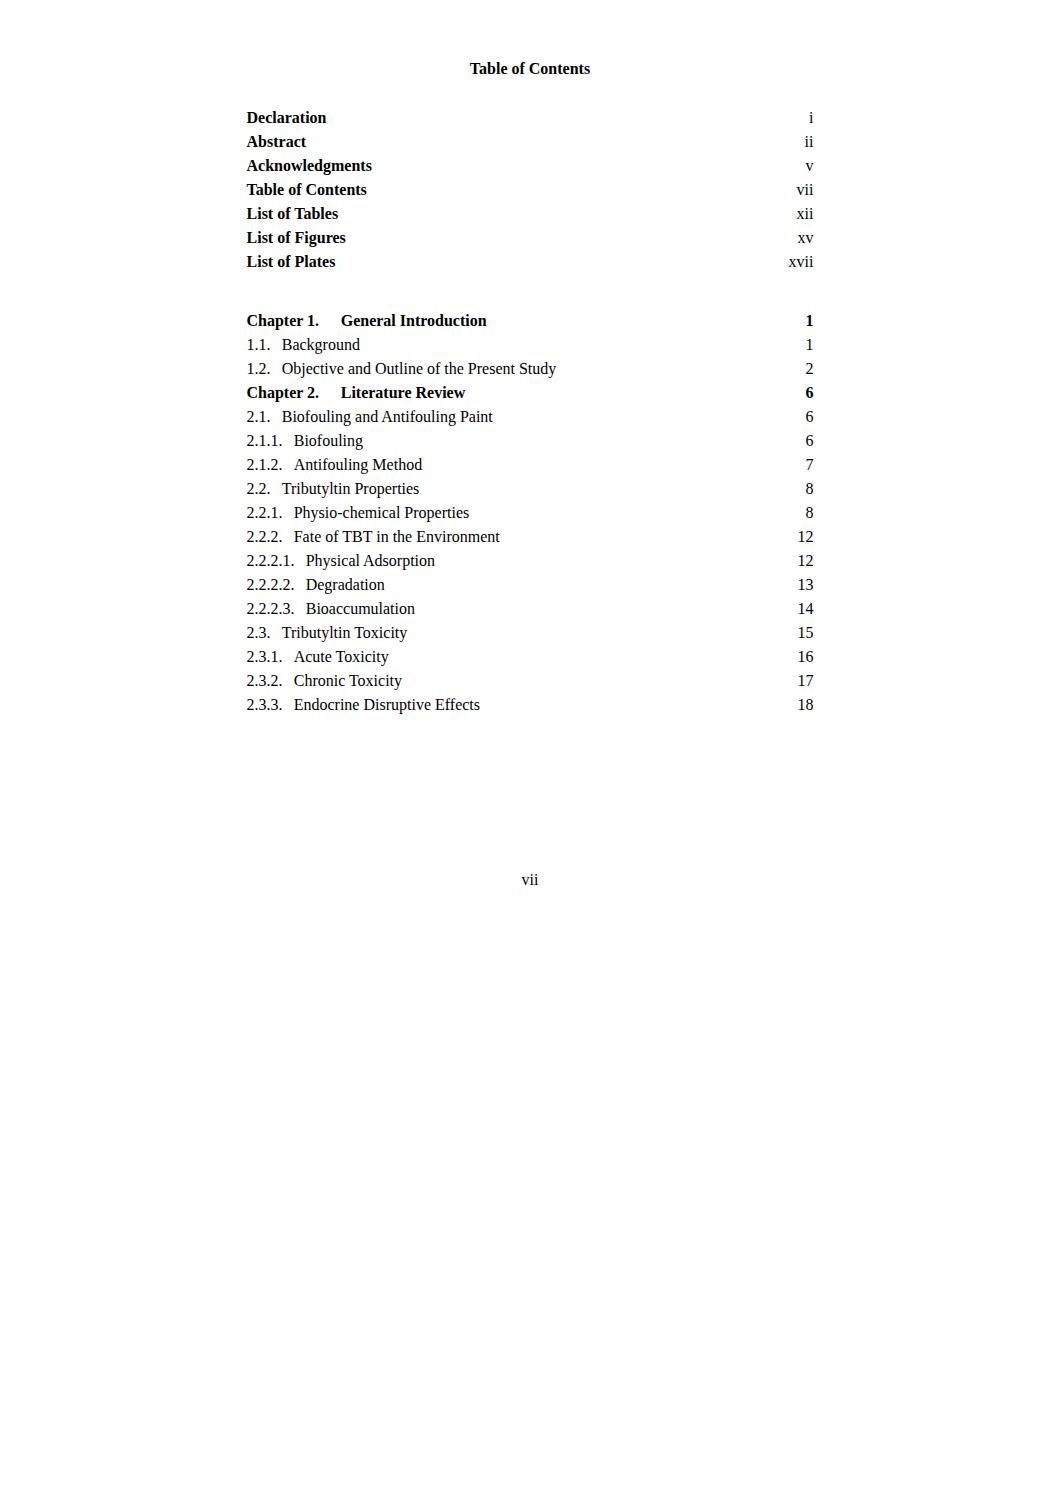Table of Contents
| Declaration | i |
| Abstract | ii |
| Acknowledgments | v |
| Table of Contents | vii |
| List of Tables | xii |
| List of Figures | xv |
| List of Plates | xvii |
| Chapter 1. General Introduction | 1 |
| 1.1. Background | 1 |
| 1.2. Objective and Outline of the Present Study | 2 |
| Chapter 2. Literature Review | 6 |
| 2.1. Biofouling and Antifouling Paint | 6 |
| 2.1.1. Biofouling | 6 |
| 2.1.2. Antifouling Method | 7 |
| 2.2. Tributyltin Properties | 8 |
| 2.2.1. Physio-chemical Properties | 8 |
| 2.2.2. Fate of TBT in the Environment | 12 |
| 2.2.2.1. Physical Adsorption | 12 |
| 2.2.2.2. Degradation | 13 |
| 2.2.2.3. Bioaccumulation | 14 |
| 2.3. Tributyltin Toxicity | 15 |
| 2.3.1. Acute Toxicity | 16 |
| 2.3.2. Chronic Toxicity | 17 |
| 2.3.3. Endocrine Disruptive Effects | 18 |
vii